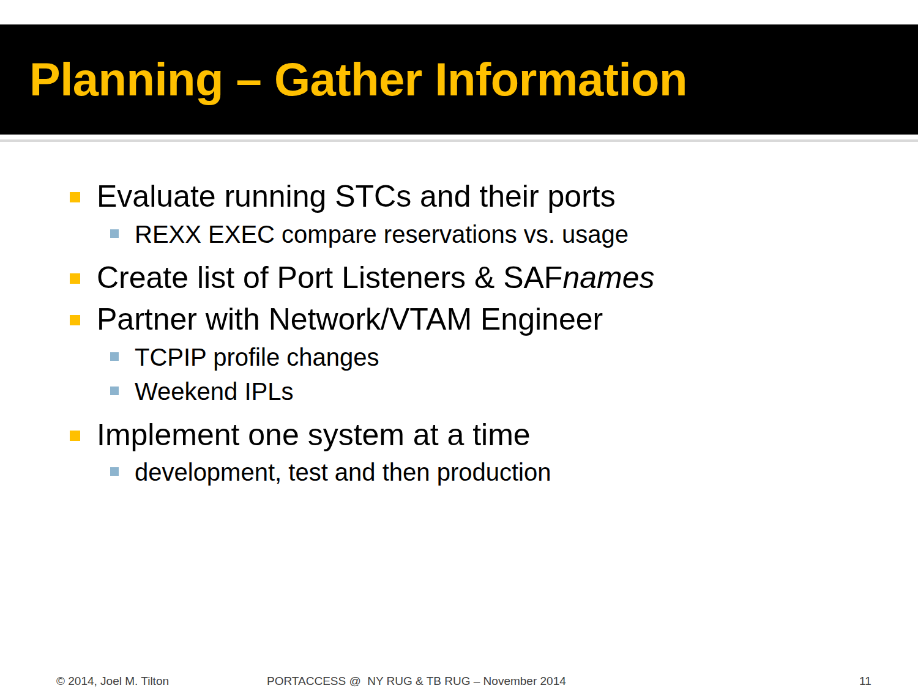Planning – Gather Information
Evaluate running STCs and their ports
REXX EXEC compare reservations vs. usage
Create list of Port Listeners & SAFnames
Partner with Network/VTAM Engineer
TCPIP profile changes
Weekend IPLs
Implement one system at a time
development, test and then production
© 2014, Joel M. Tilton PORTACCESS @ NY RUG & TB RUG – November 2014 11